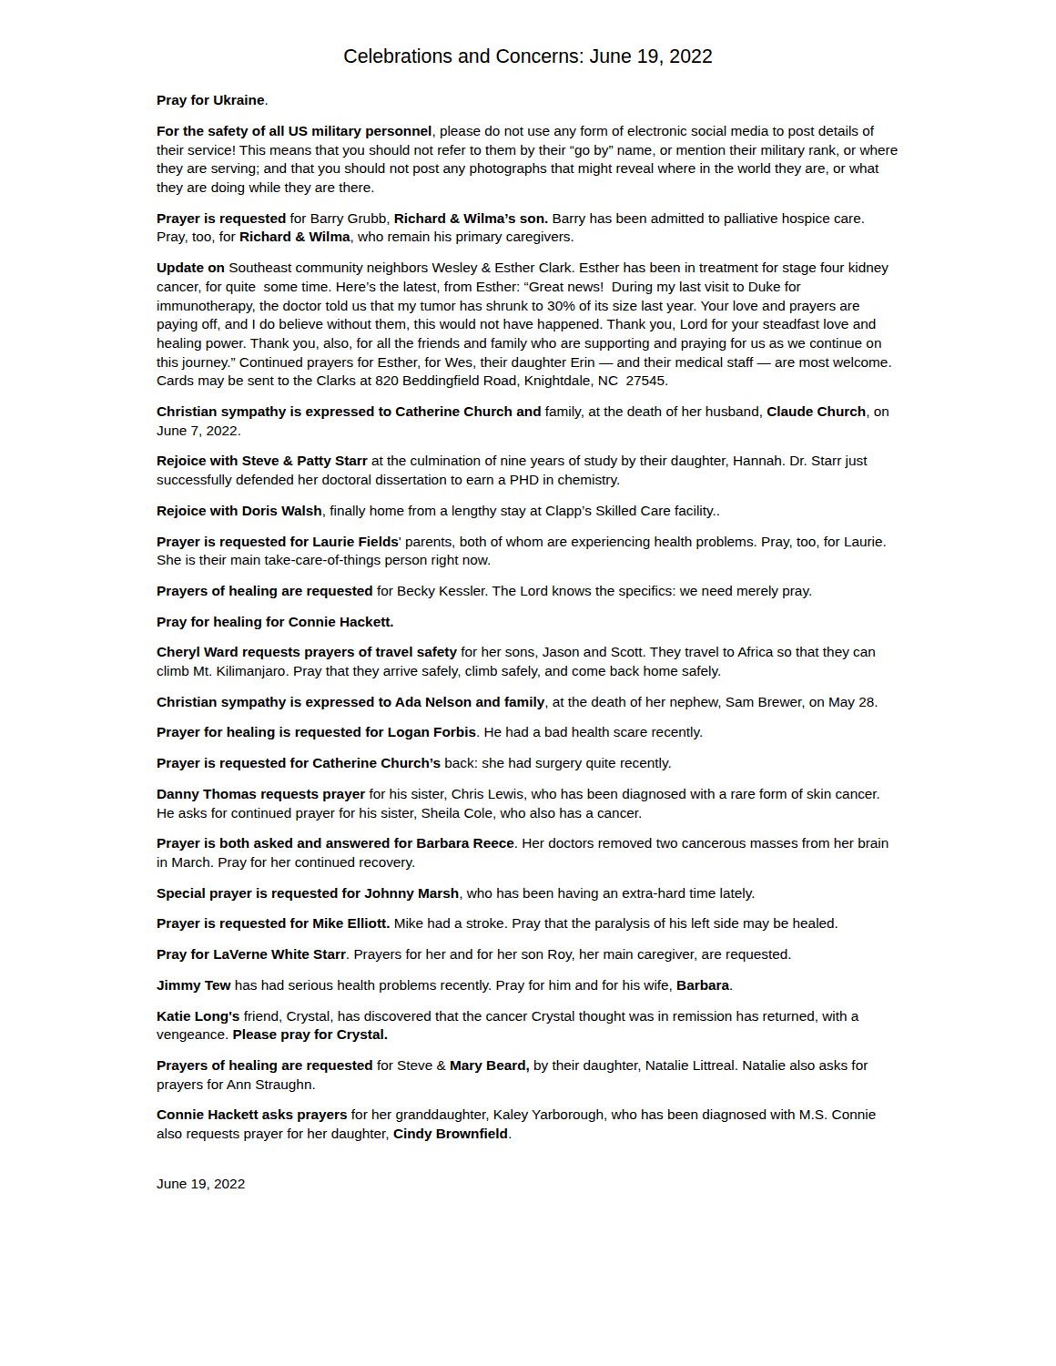Celebrations and Concerns: June 19, 2022
Pray for Ukraine.
For the safety of all US military personnel, please do not use any form of electronic social media to post details of their service! This means that you should not refer to them by their “go by” name, or mention their military rank, or where they are serving; and that you should not post any photographs that might reveal where in the world they are, or what they are doing while they are there.
Prayer is requested for Barry Grubb, Richard & Wilma’s son. Barry has been admitted to palliative hospice care. Pray, too, for Richard & Wilma, who remain his primary caregivers.
Update on Southeast community neighbors Wesley & Esther Clark. Esther has been in treatment for stage four kidney cancer, for quite some time. Here’s the latest, from Esther: “Great news! During my last visit to Duke for immunotherapy, the doctor told us that my tumor has shrunk to 30% of its size last year. Your love and prayers are paying off, and I do believe without them, this would not have happened. Thank you, Lord for your steadfast love and healing power. Thank you, also, for all the friends and family who are supporting and praying for us as we continue on this journey.” Continued prayers for Esther, for Wes, their daughter Erin — and their medical staff — are most welcome. Cards may be sent to the Clarks at 820 Beddingfield Road, Knightdale, NC 27545.
Christian sympathy is expressed to Catherine Church and family, at the death of her husband, Claude Church, on June 7, 2022.
Rejoice with Steve & Patty Starr at the culmination of nine years of study by their daughter, Hannah. Dr. Starr just successfully defended her doctoral dissertation to earn a PHD in chemistry.
Rejoice with Doris Walsh, finally home from a lengthy stay at Clapp’s Skilled Care facility..
Prayer is requested for Laurie Fields' parents, both of whom are experiencing health problems. Pray, too, for Laurie. She is their main take-care-of-things person right now.
Prayers of healing are requested for Becky Kessler. The Lord knows the specifics: we need merely pray.
Pray for healing for Connie Hackett.
Cheryl Ward requests prayers of travel safety for her sons, Jason and Scott. They travel to Africa so that they can climb Mt. Kilimanjaro. Pray that they arrive safely, climb safely, and come back home safely.
Christian sympathy is expressed to Ada Nelson and family, at the death of her nephew, Sam Brewer, on May 28.
Prayer for healing is requested for Logan Forbis. He had a bad health scare recently.
Prayer is requested for Catherine Church’s back: she had surgery quite recently.
Danny Thomas requests prayer for his sister, Chris Lewis, who has been diagnosed with a rare form of skin cancer. He asks for continued prayer for his sister, Sheila Cole, who also has a cancer.
Prayer is both asked and answered for Barbara Reece. Her doctors removed two cancerous masses from her brain in March. Pray for her continued recovery.
Special prayer is requested for Johnny Marsh, who has been having an extra-hard time lately.
Prayer is requested for Mike Elliott. Mike had a stroke. Pray that the paralysis of his left side may be healed.
Pray for LaVerne White Starr. Prayers for her and for her son Roy, her main caregiver, are requested.
Jimmy Tew has had serious health problems recently. Pray for him and for his wife, Barbara.
Katie Long's friend, Crystal, has discovered that the cancer Crystal thought was in remission has returned, with a vengeance. Please pray for Crystal.
Prayers of healing are requested for Steve & Mary Beard, by their daughter, Natalie Littreal. Natalie also asks for prayers for Ann Straughn.
Connie Hackett asks prayers for her granddaughter, Kaley Yarborough, who has been diagnosed with M.S. Connie also requests prayer for her daughter, Cindy Brownfield.
June 19, 2022